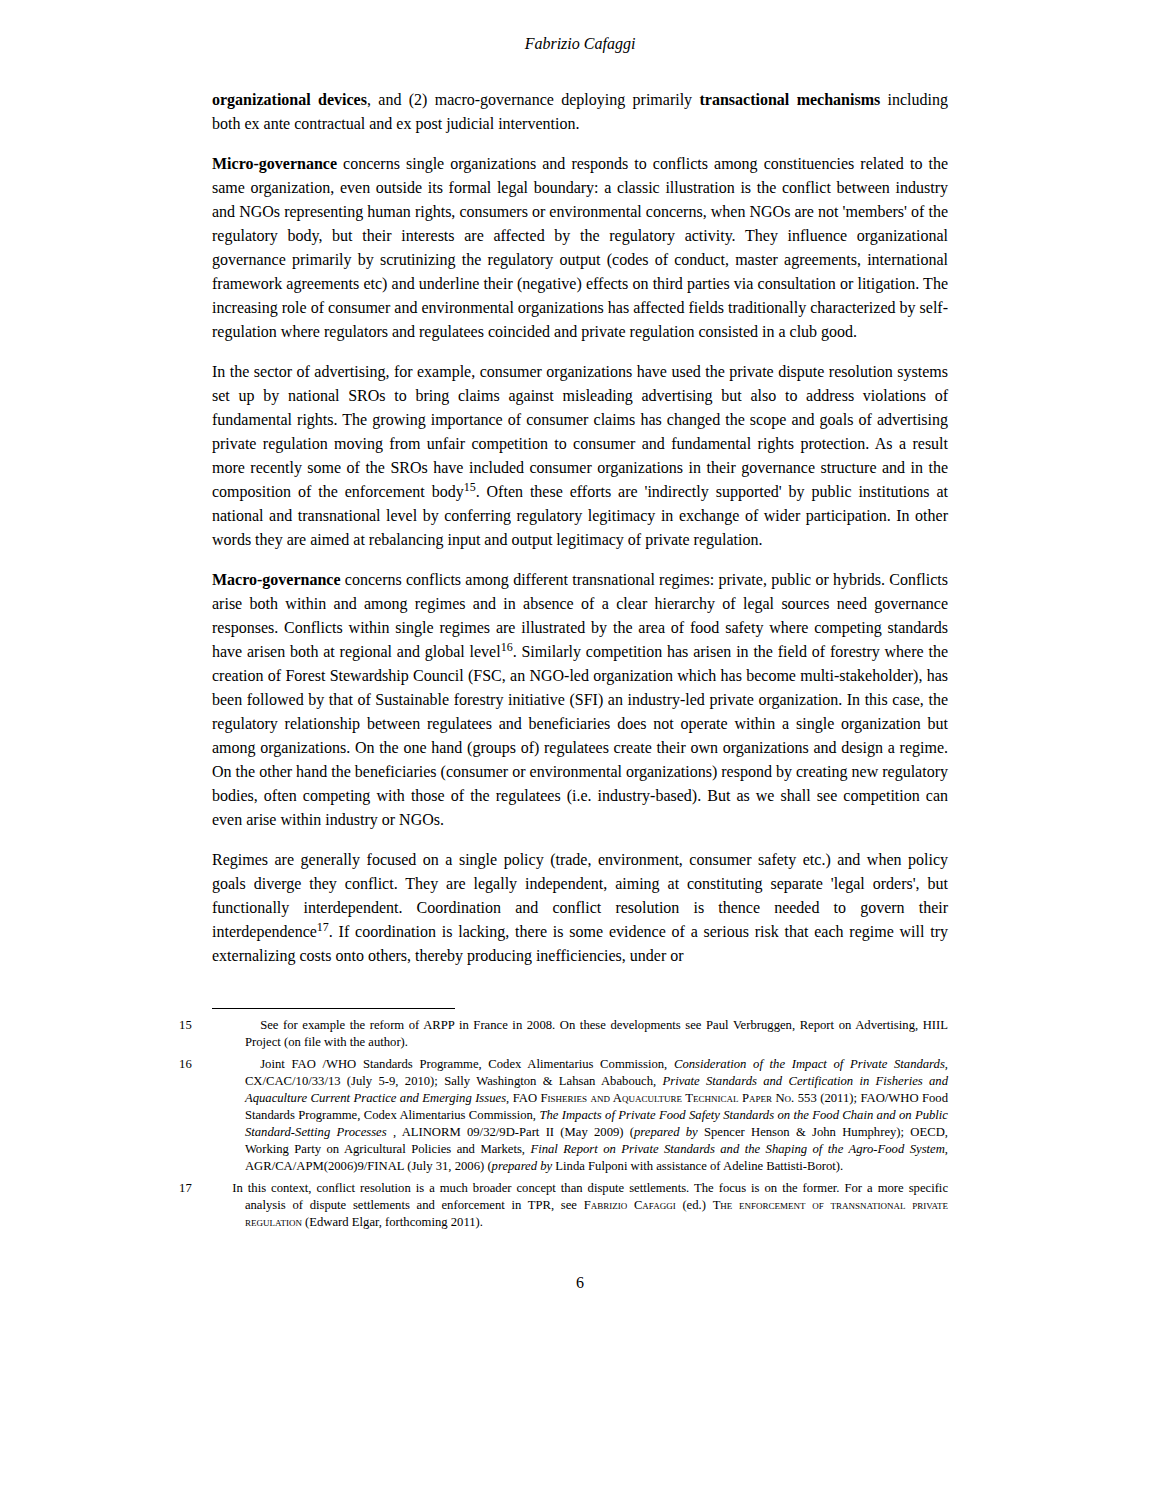Fabrizio Cafaggi
organizational devices, and (2) macro-governance deploying primarily transactional mechanisms including both ex ante contractual and ex post judicial intervention.
Micro-governance concerns single organizations and responds to conflicts among constituencies related to the same organization, even outside its formal legal boundary: a classic illustration is the conflict between industry and NGOs representing human rights, consumers or environmental concerns, when NGOs are not 'members' of the regulatory body, but their interests are affected by the regulatory activity. They influence organizational governance primarily by scrutinizing the regulatory output (codes of conduct, master agreements, international framework agreements etc) and underline their (negative) effects on third parties via consultation or litigation. The increasing role of consumer and environmental organizations has affected fields traditionally characterized by self-regulation where regulators and regulatees coincided and private regulation consisted in a club good.
In the sector of advertising, for example, consumer organizations have used the private dispute resolution systems set up by national SROs to bring claims against misleading advertising but also to address violations of fundamental rights. The growing importance of consumer claims has changed the scope and goals of advertising private regulation moving from unfair competition to consumer and fundamental rights protection. As a result more recently some of the SROs have included consumer organizations in their governance structure and in the composition of the enforcement body15. Often these efforts are 'indirectly supported' by public institutions at national and transnational level by conferring regulatory legitimacy in exchange of wider participation. In other words they are aimed at rebalancing input and output legitimacy of private regulation.
Macro-governance concerns conflicts among different transnational regimes: private, public or hybrids. Conflicts arise both within and among regimes and in absence of a clear hierarchy of legal sources need governance responses. Conflicts within single regimes are illustrated by the area of food safety where competing standards have arisen both at regional and global level16. Similarly competition has arisen in the field of forestry where the creation of Forest Stewardship Council (FSC, an NGO-led organization which has become multi-stakeholder), has been followed by that of Sustainable forestry initiative (SFI) an industry-led private organization. In this case, the regulatory relationship between regulatees and beneficiaries does not operate within a single organization but among organizations. On the one hand (groups of) regulatees create their own organizations and design a regime. On the other hand the beneficiaries (consumer or environmental organizations) respond by creating new regulatory bodies, often competing with those of the regulatees (i.e. industry-based). But as we shall see competition can even arise within industry or NGOs.
Regimes are generally focused on a single policy (trade, environment, consumer safety etc.) and when policy goals diverge they conflict. They are legally independent, aiming at constituting separate 'legal orders', but functionally interdependent. Coordination and conflict resolution is thence needed to govern their interdependence17. If coordination is lacking, there is some evidence of a serious risk that each regime will try externalizing costs onto others, thereby producing inefficiencies, under or
15 See for example the reform of ARPP in France in 2008. On these developments see Paul Verbruggen, Report on Advertising, HIIL Project (on file with the author).
16 Joint FAO /WHO Standards Programme, Codex Alimentarius Commission, Consideration of the Impact of Private Standards, CX/CAC/10/33/13 (July 5-9, 2010); Sally Washington & Lahsan Ababouch, Private Standards and Certification in Fisheries and Aquaculture Current Practice and Emerging Issues, FAO Fisheries and Aquaculture Technical Paper No. 553 (2011); FAO/WHO Food Standards Programme, Codex Alimentarius Commission, The Impacts of Private Food Safety Standards on the Food Chain and on Public Standard-Setting Processes , ALINORM 09/32/9D-Part II (May 2009) (prepared by Spencer Henson & John Humphrey); OECD, Working Party on Agricultural Policies and Markets, Final Report on Private Standards and the Shaping of the Agro-Food System, AGR/CA/APM(2006)9/FINAL (July 31, 2006) (prepared by Linda Fulponi with assistance of Adeline Battisti-Borot).
17 In this context, conflict resolution is a much broader concept than dispute settlements. The focus is on the former. For a more specific analysis of dispute settlements and enforcement in TPR, see Fabrizio Cafaggi (ed.) The enforcement of transnational private regulation (Edward Elgar, forthcoming 2011).
6